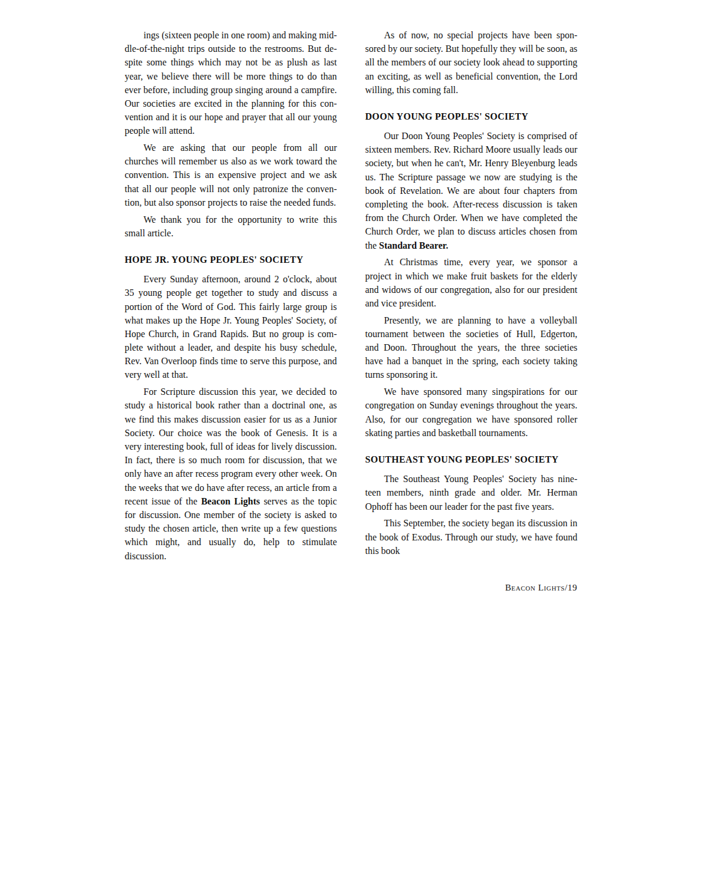ings (sixteen people in one room) and making middle-of-the-night trips outside to the restrooms. But despite some things which may not be as plush as last year, we believe there will be more things to do than ever before, including group singing around a campfire. Our societies are excited in the planning for this convention and it is our hope and prayer that all our young people will attend.
We are asking that our people from all our churches will remember us also as we work toward the convention. This is an expensive project and we ask that all our people will not only patronize the convention, but also sponsor projects to raise the needed funds.
We thank you for the opportunity to write this small article.
Hope Jr. Young Peoples' Society
Every Sunday afternoon, around 2 o'clock, about 35 young people get together to study and discuss a portion of the Word of God. This fairly large group is what makes up the Hope Jr. Young Peoples' Society, of Hope Church, in Grand Rapids. But no group is complete without a leader, and despite his busy schedule, Rev. Van Overloop finds time to serve this purpose, and very well at that.
For Scripture discussion this year, we decided to study a historical book rather than a doctrinal one, as we find this makes discussion easier for us as a Junior Society. Our choice was the book of Genesis. It is a very interesting book, full of ideas for lively discussion. In fact, there is so much room for discussion, that we only have an after recess program every other week. On the weeks that we do have after recess, an article from a recent issue of the Beacon Lights serves as the topic for discussion. One member of the society is asked to study the chosen article, then write up a few questions which might, and usually do, help to stimulate discussion.
As of now, no special projects have been sponsored by our society. But hopefully they will be soon, as all the members of our society look ahead to supporting an exciting, as well as beneficial convention, the Lord willing, this coming fall.
Doon Young Peoples' Society
Our Doon Young Peoples' Society is comprised of sixteen members. Rev. Richard Moore usually leads our society, but when he can't, Mr. Henry Bleyenburg leads us. The Scripture passage we now are studying is the book of Revelation. We are about four chapters from completing the book. After-recess discussion is taken from the Church Order. When we have completed the Church Order, we plan to discuss articles chosen from the Standard Bearer.
At Christmas time, every year, we sponsor a project in which we make fruit baskets for the elderly and widows of our congregation, also for our president and vice president.
Presently, we are planning to have a volleyball tournament between the societies of Hull, Edgerton, and Doon. Throughout the years, the three societies have had a banquet in the spring, each society taking turns sponsoring it.
We have sponsored many singspirations for our congregation on Sunday evenings throughout the years. Also, for our congregation we have sponsored roller skating parties and basketball tournaments.
Southeast Young Peoples' Society
The Southeast Young Peoples' Society has nineteen members, ninth grade and older. Mr. Herman Ophoff has been our leader for the past five years.
This September, the society began its discussion in the book of Exodus. Through our study, we have found this book
Beacon Lights/19